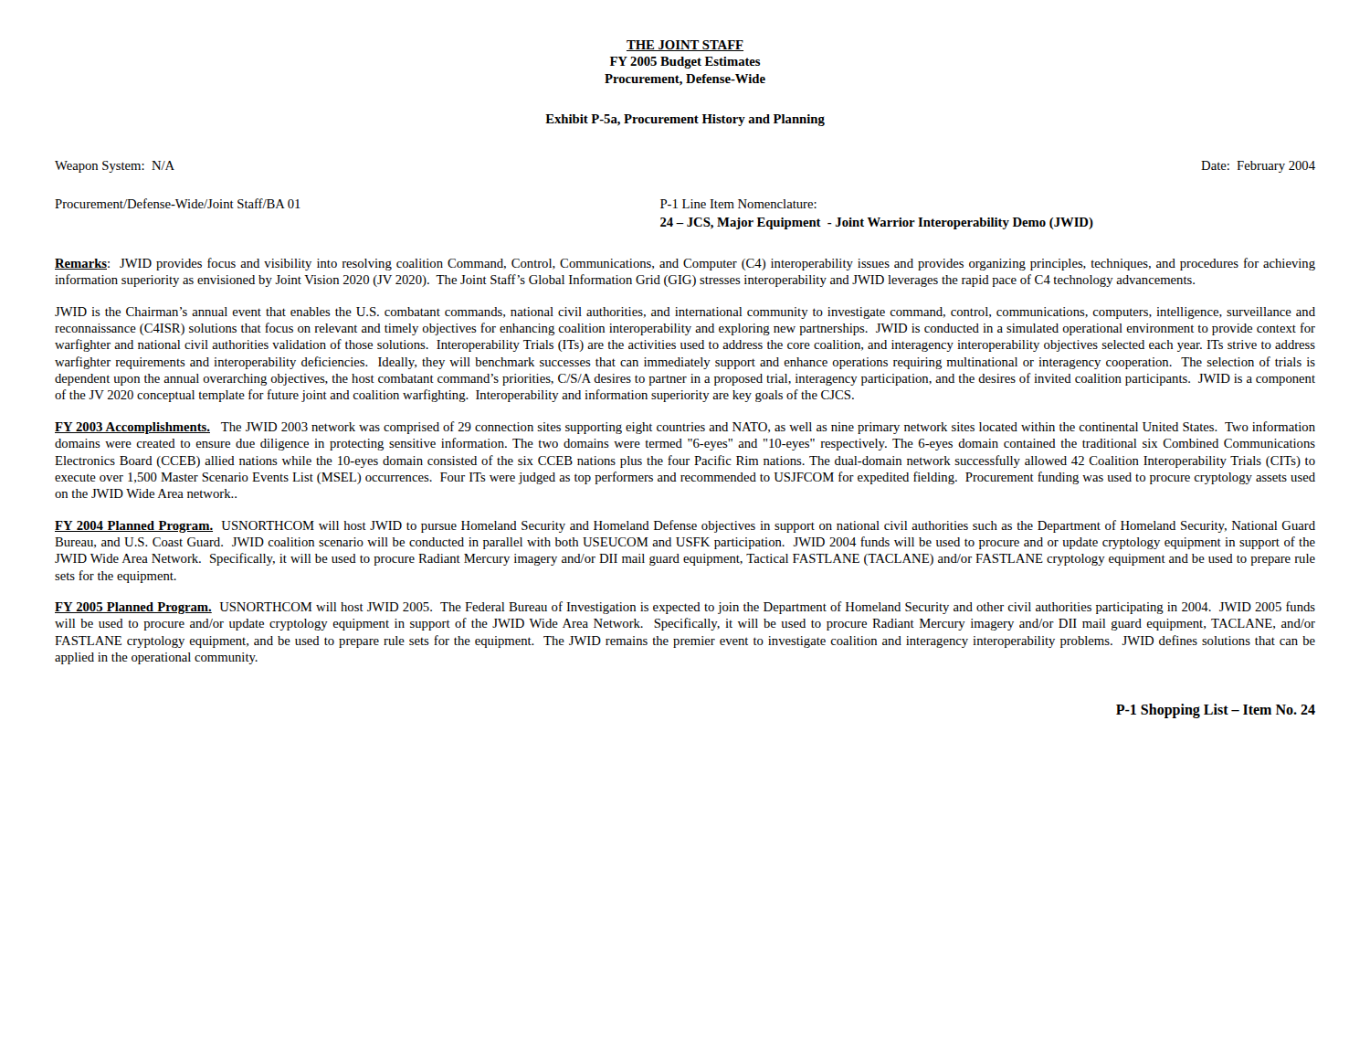THE JOINT STAFF
FY 2005 Budget Estimates
Procurement, Defense-Wide
Exhibit P-5a, Procurement History and Planning
Weapon System: N/A
Date: February 2004
Procurement/Defense-Wide/Joint Staff/BA 01
P-1 Line Item Nomenclature:
24 – JCS, Major Equipment - Joint Warrior Interoperability Demo (JWID)
Remarks: JWID provides focus and visibility into resolving coalition Command, Control, Communications, and Computer (C4) interoperability issues and provides organizing principles, techniques, and procedures for achieving information superiority as envisioned by Joint Vision 2020 (JV 2020). The Joint Staff’s Global Information Grid (GIG) stresses interoperability and JWID leverages the rapid pace of C4 technology advancements.
JWID is the Chairman’s annual event that enables the U.S. combatant commands, national civil authorities, and international community to investigate command, control, communications, computers, intelligence, surveillance and reconnaissance (C4ISR) solutions that focus on relevant and timely objectives for enhancing coalition interoperability and exploring new partnerships. JWID is conducted in a simulated operational environment to provide context for warfighter and national civil authorities validation of those solutions. Interoperability Trials (ITs) are the activities used to address the core coalition, and interagency interoperability objectives selected each year. ITs strive to address warfighter requirements and interoperability deficiencies. Ideally, they will benchmark successes that can immediately support and enhance operations requiring multinational or interagency cooperation. The selection of trials is dependent upon the annual overarching objectives, the host combatant command’s priorities, C/S/A desires to partner in a proposed trial, interagency participation, and the desires of invited coalition participants. JWID is a component of the JV 2020 conceptual template for future joint and coalition warfighting. Interoperability and information superiority are key goals of the CJCS.
FY 2003 Accomplishments. The JWID 2003 network was comprised of 29 connection sites supporting eight countries and NATO, as well as nine primary network sites located within the continental United States. Two information domains were created to ensure due diligence in protecting sensitive information. The two domains were termed "6-eyes" and "10-eyes" respectively. The 6-eyes domain contained the traditional six Combined Communications Electronics Board (CCEB) allied nations while the 10-eyes domain consisted of the six CCEB nations plus the four Pacific Rim nations. The dual-domain network successfully allowed 42 Coalition Interoperability Trials (CITs) to execute over 1,500 Master Scenario Events List (MSEL) occurrences. Four ITs were judged as top performers and recommended to USJFCOM for expedited fielding. Procurement funding was used to procure cryptology assets used on the JWID Wide Area network..
FY 2004 Planned Program. USNORTHCOM will host JWID to pursue Homeland Security and Homeland Defense objectives in support on national civil authorities such as the Department of Homeland Security, National Guard Bureau, and U.S. Coast Guard. JWID coalition scenario will be conducted in parallel with both USEUCOM and USFK participation. JWID 2004 funds will be used to procure and or update cryptology equipment in support of the JWID Wide Area Network. Specifically, it will be used to procure Radiant Mercury imagery and/or DII mail guard equipment, Tactical FASTLANE (TACLANE) and/or FASTLANE cryptology equipment and be used to prepare rule sets for the equipment.
FY 2005 Planned Program. USNORTHCOM will host JWID 2005. The Federal Bureau of Investigation is expected to join the Department of Homeland Security and other civil authorities participating in 2004. JWID 2005 funds will be used to procure and/or update cryptology equipment in support of the JWID Wide Area Network. Specifically, it will be used to procure Radiant Mercury imagery and/or DII mail guard equipment, TACLANE, and/or FASTLANE cryptology equipment, and be used to prepare rule sets for the equipment. The JWID remains the premier event to investigate coalition and interagency interoperability problems. JWID defines solutions that can be applied in the operational community.
P-1 Shopping List – Item No. 24